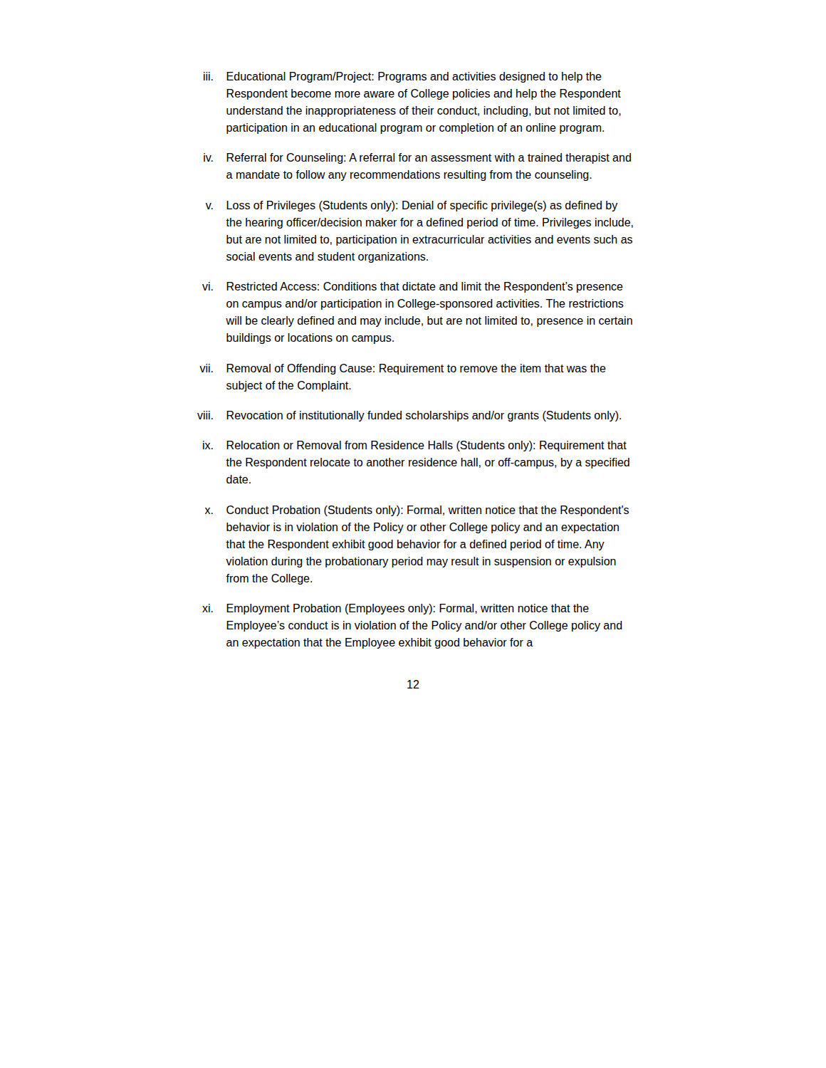iii. Educational Program/Project: Programs and activities designed to help the Respondent become more aware of College policies and help the Respondent understand the inappropriateness of their conduct, including, but not limited to, participation in an educational program or completion of an online program.
iv. Referral for Counseling: A referral for an assessment with a trained therapist and a mandate to follow any recommendations resulting from the counseling.
v. Loss of Privileges (Students only): Denial of specific privilege(s) as defined by the hearing officer/decision maker for a defined period of time. Privileges include, but are not limited to, participation in extracurricular activities and events such as social events and student organizations.
vi. Restricted Access: Conditions that dictate and limit the Respondent’s presence on campus and/or participation in College-sponsored activities. The restrictions will be clearly defined and may include, but are not limited to, presence in certain buildings or locations on campus.
vii. Removal of Offending Cause: Requirement to remove the item that was the subject of the Complaint.
viii. Revocation of institutionally funded scholarships and/or grants (Students only).
ix. Relocation or Removal from Residence Halls (Students only): Requirement that the Respondent relocate to another residence hall, or off-campus, by a specified date.
x. Conduct Probation (Students only): Formal, written notice that the Respondent's behavior is in violation of the Policy or other College policy and an expectation that the Respondent exhibit good behavior for a defined period of time. Any violation during the probationary period may result in suspension or expulsion from the College.
xi. Employment Probation (Employees only): Formal, written notice that the Employee’s conduct is in violation of the Policy and/or other College policy and an expectation that the Employee exhibit good behavior for a
12